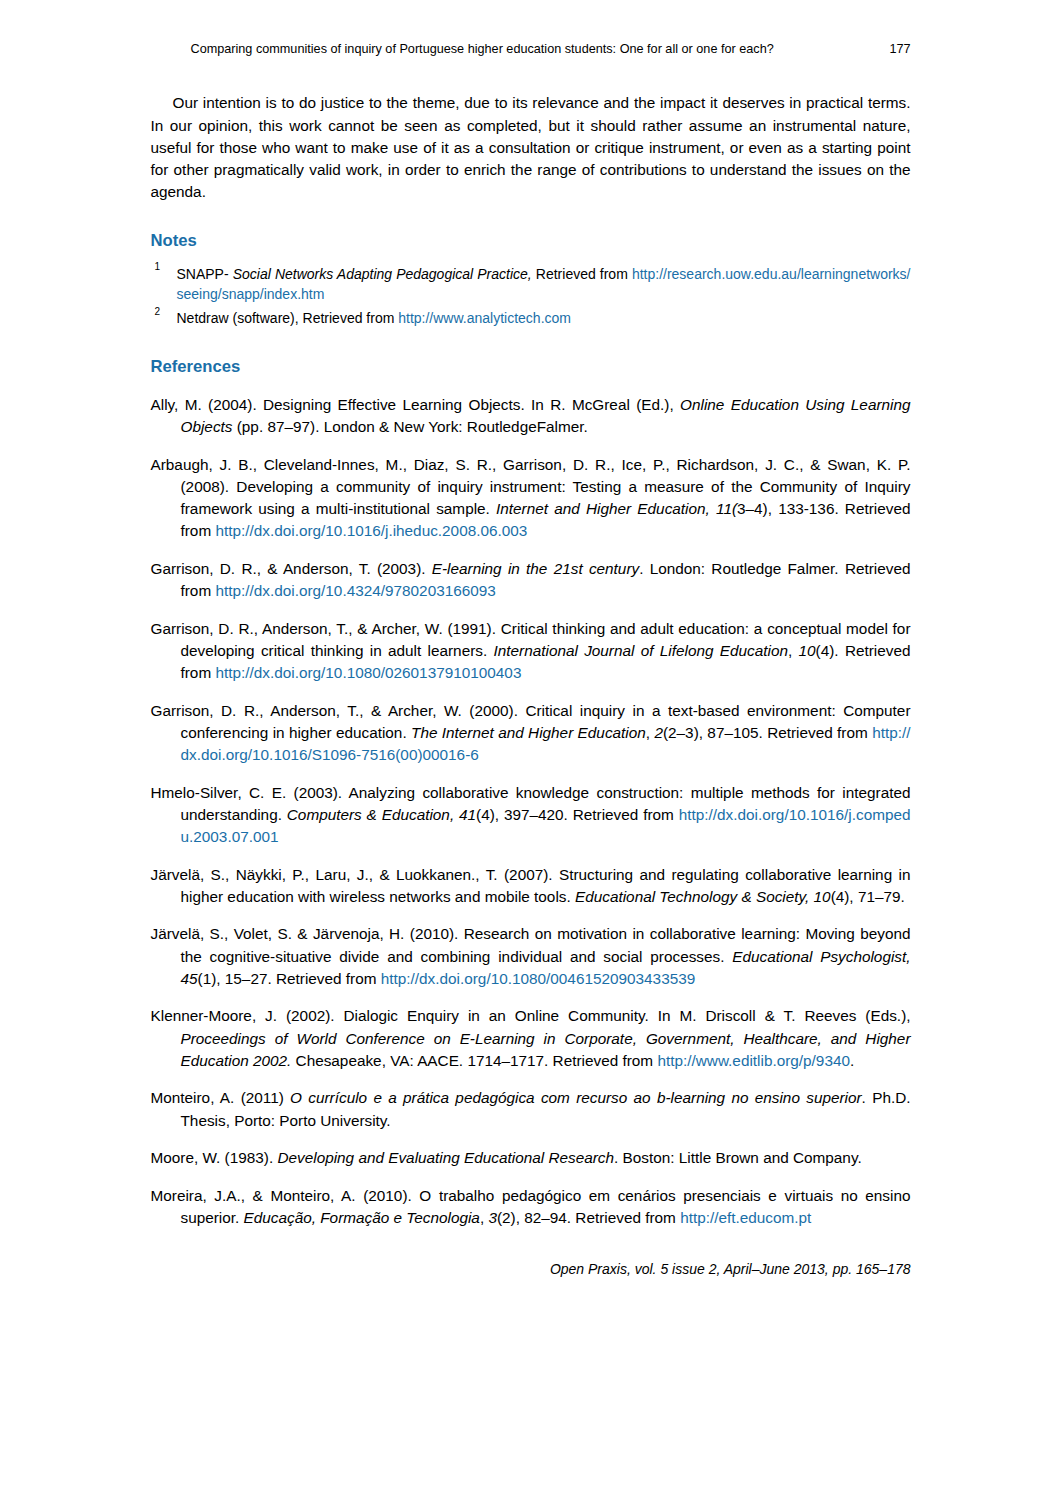Comparing communities of inquiry of Portuguese higher education students: One for all or one for each? 177
Our intention is to do justice to the theme, due to its relevance and the impact it deserves in practical terms. In our opinion, this work cannot be seen as completed, but it should rather assume an instrumental nature, useful for those who want to make use of it as a consultation or critique instrument, or even as a starting point for other pragmatically valid work, in order to enrich the range of contributions to understand the issues on the agenda.
Notes
SNAPP- Social Networks Adapting Pedagogical Practice, Retrieved from http://research.uow.edu.au/learningnetworks/seeing/snapp/index.htm
Netdraw (software), Retrieved from http://www.analytictech.com
References
Ally, M. (2004). Designing Effective Learning Objects. In R. McGreal (Ed.), Online Education Using Learning Objects (pp. 87–97). London & New York: RoutledgeFalmer.
Arbaugh, J. B., Cleveland-Innes, M., Diaz, S. R., Garrison, D. R., Ice, P., Richardson, J. C., & Swan, K. P. (2008). Developing a community of inquiry instrument: Testing a measure of the Community of Inquiry framework using a multi-institutional sample. Internet and Higher Education, 11(3–4), 133-136. Retrieved from http://dx.doi.org/10.1016/j.iheduc.2008.06.003
Garrison, D. R., & Anderson, T. (2003). E-learning in the 21st century. London: Routledge Falmer. Retrieved from http://dx.doi.org/10.4324/9780203166093
Garrison, D. R., Anderson, T., & Archer, W. (1991). Critical thinking and adult education: a conceptual model for developing critical thinking in adult learners. International Journal of Lifelong Education, 10(4). Retrieved from http://dx.doi.org/10.1080/0260137910100403
Garrison, D. R., Anderson, T., & Archer, W. (2000). Critical inquiry in a text-based environment: Computer conferencing in higher education. The Internet and Higher Education, 2(2–3), 87–105. Retrieved from http://dx.doi.org/10.1016/S1096-7516(00)00016-6
Hmelo-Silver, C. E. (2003). Analyzing collaborative knowledge construction: multiple methods for integrated understanding. Computers & Education, 41(4), 397–420. Retrieved from http://dx.doi.org/10.1016/j.compedu.2003.07.001
Järvelä, S., Näykki, P., Laru, J., & Luokkanen., T. (2007). Structuring and regulating collaborative learning in higher education with wireless networks and mobile tools. Educational Technology & Society, 10(4), 71–79.
Järvelä, S., Volet, S. & Järvenoja, H. (2010). Research on motivation in collaborative learning: Moving beyond the cognitive-situative divide and combining individual and social processes. Educational Psychologist, 45(1), 15–27. Retrieved from http://dx.doi.org/10.1080/00461520903433539
Klenner-Moore, J. (2002). Dialogic Enquiry in an Online Community. In M. Driscoll & T. Reeves (Eds.), Proceedings of World Conference on E-Learning in Corporate, Government, Healthcare, and Higher Education 2002. Chesapeake, VA: AACE. 1714–1717. Retrieved from http://www.editlib.org/p/9340.
Monteiro, A. (2011) O currículo e a prática pedagógica com recurso ao b-learning no ensino superior. Ph.D. Thesis, Porto: Porto University.
Moore, W. (1983). Developing and Evaluating Educational Research. Boston: Little Brown and Company.
Moreira, J.A., & Monteiro, A. (2010). O trabalho pedagógico em cenários presenciais e virtuais no ensino superior. Educação, Formação e Tecnologia, 3(2), 82–94. Retrieved from http://eft.educom.pt
Open Praxis, vol. 5 issue 2, April–June 2013, pp. 165–178